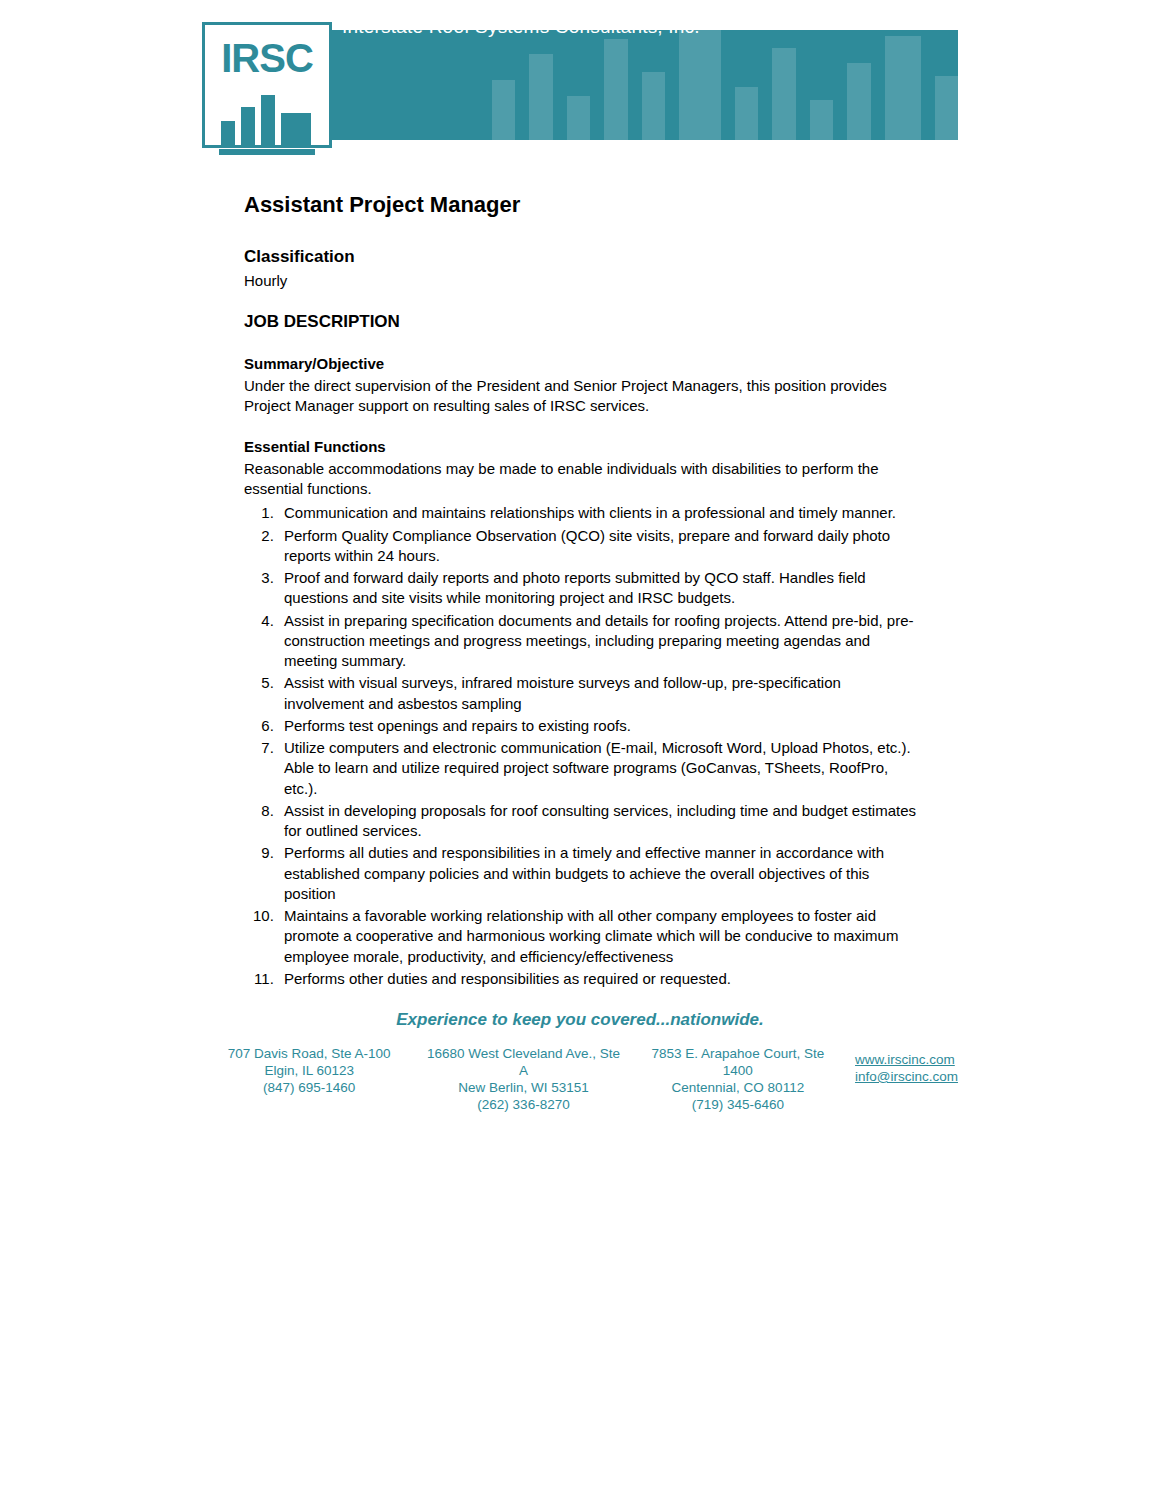Interstate Roof Systems Consultants, Inc.
IRSC
Assistant Project Manager
Classification
Hourly
JOB DESCRIPTION
Summary/Objective
Under the direct supervision of the President and Senior Project Managers, this position provides Project Manager support on resulting sales of IRSC services.
Essential Functions
Reasonable accommodations may be made to enable individuals with disabilities to perform the essential functions.
Communication and maintains relationships with clients in a professional and timely manner.
Perform Quality Compliance Observation (QCO) site visits, prepare and forward daily photo reports within 24 hours.
Proof and forward daily reports and photo reports submitted by QCO staff. Handles field questions and site visits while monitoring project and IRSC budgets.
Assist in preparing specification documents and details for roofing projects. Attend pre-bid, pre-construction meetings and progress meetings, including preparing meeting agendas and meeting summary.
Assist with visual surveys, infrared moisture surveys and follow-up, pre-specification involvement and asbestos sampling
Performs test openings and repairs to existing roofs.
Utilize computers and electronic communication (E-mail, Microsoft Word, Upload Photos, etc.). Able to learn and utilize required project software programs (GoCanvas, TSheets, RoofPro, etc.).
Assist in developing proposals for roof consulting services, including time and budget estimates for outlined services.
Performs all duties and responsibilities in a timely and effective manner in accordance with established company policies and within budgets to achieve the overall objectives of this position
Maintains a favorable working relationship with all other company employees to foster aid promote a cooperative and harmonious working climate which will be conducive to maximum employee morale, productivity, and efficiency/effectiveness
Performs other duties and responsibilities as required or requested.
Experience to keep you covered...nationwide.
707 Davis Road, Ste A-100
Elgin, IL 60123
(847) 695-1460
16680 West Cleveland Ave., Ste A
New Berlin, WI 53151
(262) 336-8270
7853 E. Arapahoe Court, Ste 1400
Centennial, CO 80112
(719) 345-6460
www.irscinc.com
info@irscinc.com